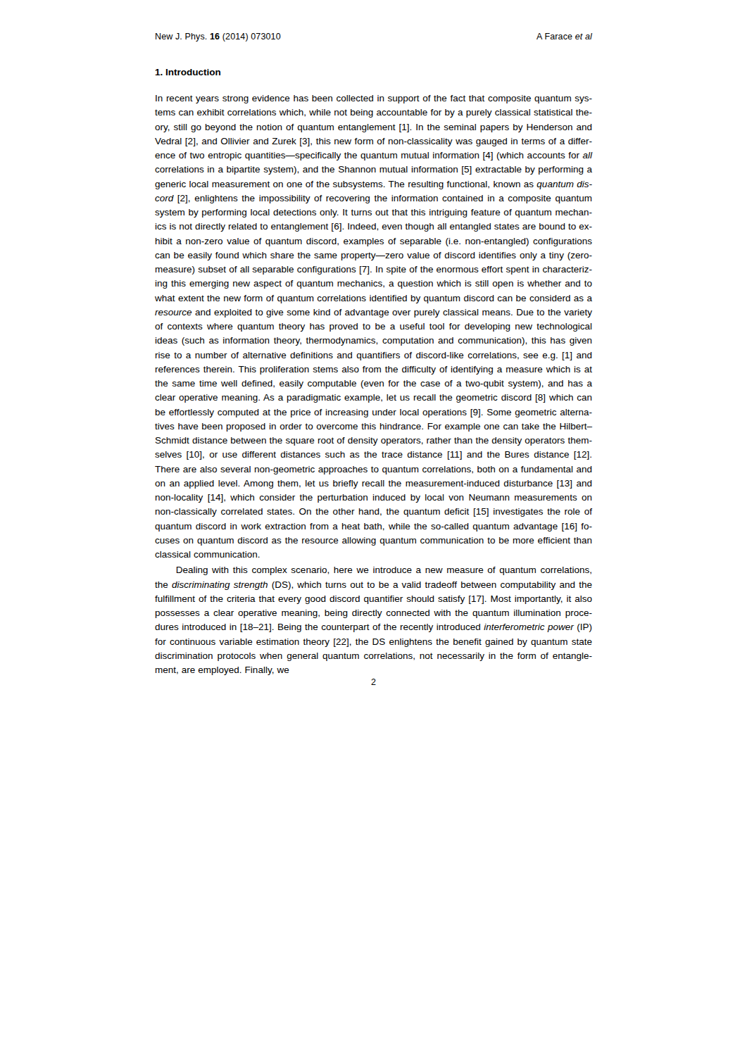New J. Phys. 16 (2014) 073010
A Farace et al
1. Introduction
In recent years strong evidence has been collected in support of the fact that composite quantum systems can exhibit correlations which, while not being accountable for by a purely classical statistical theory, still go beyond the notion of quantum entanglement [1]. In the seminal papers by Henderson and Vedral [2], and Ollivier and Zurek [3], this new form of non-classicality was gauged in terms of a difference of two entropic quantities—specifically the quantum mutual information [4] (which accounts for all correlations in a bipartite system), and the Shannon mutual information [5] extractable by performing a generic local measurement on one of the subsystems. The resulting functional, known as quantum discord [2], enlightens the impossibility of recovering the information contained in a composite quantum system by performing local detections only. It turns out that this intriguing feature of quantum mechanics is not directly related to entanglement [6]. Indeed, even though all entangled states are bound to exhibit a non-zero value of quantum discord, examples of separable (i.e. non-entangled) configurations can be easily found which share the same property—zero value of discord identifies only a tiny (zero-measure) subset of all separable configurations [7]. In spite of the enormous effort spent in characterizing this emerging new aspect of quantum mechanics, a question which is still open is whether and to what extent the new form of quantum correlations identified by quantum discord can be considerd as a resource and exploited to give some kind of advantage over purely classical means. Due to the variety of contexts where quantum theory has proved to be a useful tool for developing new technological ideas (such as information theory, thermodynamics, computation and communication), this has given rise to a number of alternative definitions and quantifiers of discord-like correlations, see e.g. [1] and references therein. This proliferation stems also from the difficulty of identifying a measure which is at the same time well defined, easily computable (even for the case of a two-qubit system), and has a clear operative meaning. As a paradigmatic example, let us recall the geometric discord [8] which can be effortlessly computed at the price of increasing under local operations [9]. Some geometric alternatives have been proposed in order to overcome this hindrance. For example one can take the Hilbert–Schmidt distance between the square root of density operators, rather than the density operators themselves [10], or use different distances such as the trace distance [11] and the Bures distance [12]. There are also several non-geometric approaches to quantum correlations, both on a fundamental and on an applied level. Among them, let us briefly recall the measurement-induced disturbance [13] and non-locality [14], which consider the perturbation induced by local von Neumann measurements on non-classically correlated states. On the other hand, the quantum deficit [15] investigates the role of quantum discord in work extraction from a heat bath, while the so-called quantum advantage [16] focuses on quantum discord as the resource allowing quantum communication to be more efficient than classical communication.
Dealing with this complex scenario, here we introduce a new measure of quantum correlations, the discriminating strength (DS), which turns out to be a valid tradeoff between computability and the fulfillment of the criteria that every good discord quantifier should satisfy [17]. Most importantly, it also possesses a clear operative meaning, being directly connected with the quantum illumination procedures introduced in [18–21]. Being the counterpart of the recently introduced interferometric power (IP) for continuous variable estimation theory [22], the DS enlightens the benefit gained by quantum state discrimination protocols when general quantum correlations, not necessarily in the form of entanglement, are employed. Finally, we
2